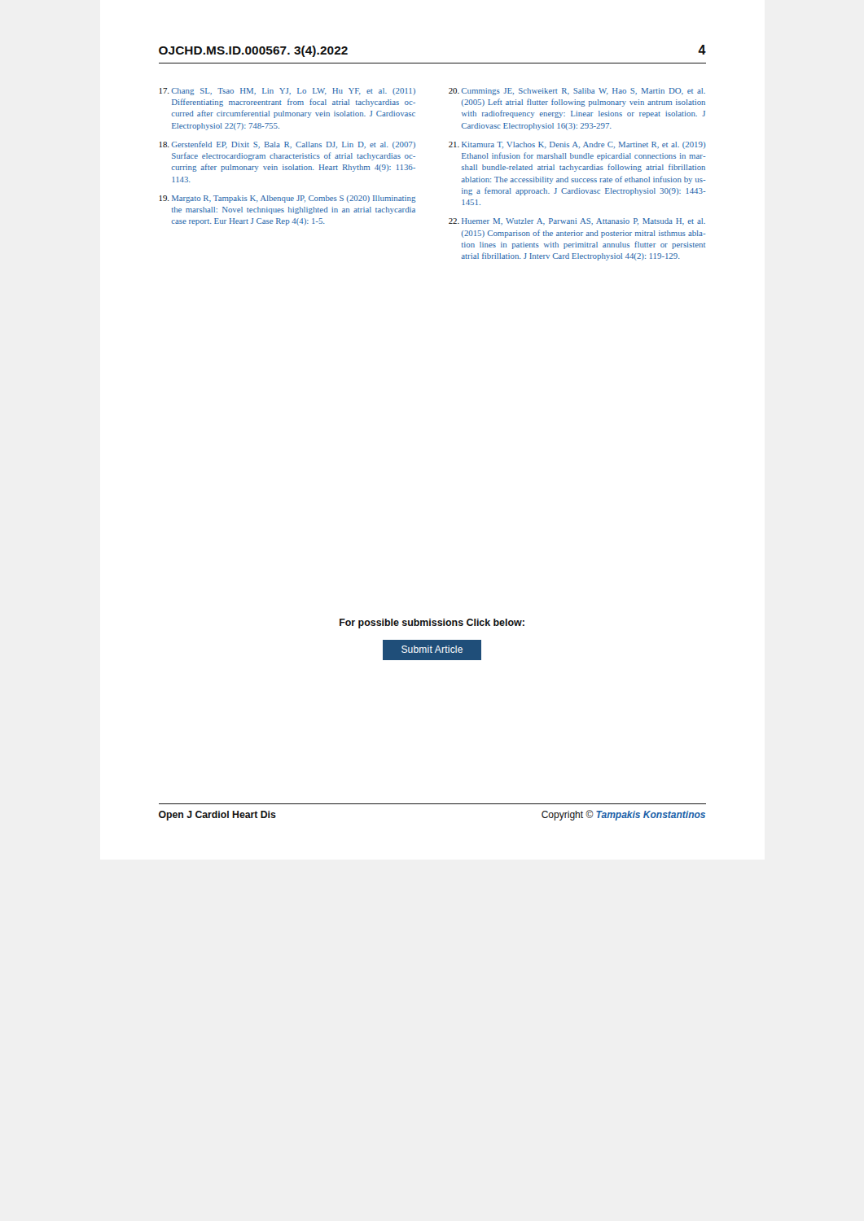OJCHD.MS.ID.000567. 3(4).2022
4
Chang SL, Tsao HM, Lin YJ, Lo LW, Hu YF, et al. (2011) Differentiating macroreentrant from focal atrial tachycardias occurred after circumferential pulmonary vein isolation. J Cardiovasc Electrophysiol 22(7): 748-755.
Gerstenfeld EP, Dixit S, Bala R, Callans DJ, Lin D, et al. (2007) Surface electrocardiogram characteristics of atrial tachycardias occurring after pulmonary vein isolation. Heart Rhythm 4(9): 1136-1143.
Margato R, Tampakis K, Albenque JP, Combes S (2020) Illuminating the marshall: Novel techniques highlighted in an atrial tachycardia case report. Eur Heart J Case Rep 4(4): 1-5.
Cummings JE, Schweikert R, Saliba W, Hao S, Martin DO, et al. (2005) Left atrial flutter following pulmonary vein antrum isolation with radiofrequency energy: Linear lesions or repeat isolation. J Cardiovasc Electrophysiol 16(3): 293-297.
Kitamura T, Vlachos K, Denis A, Andre C, Martinet R, et al. (2019) Ethanol infusion for marshall bundle epicardial connections in marshall bundle-related atrial tachycardias following atrial fibrillation ablation: The accessibility and success rate of ethanol infusion by using a femoral approach. J Cardiovasc Electrophysiol 30(9): 1443-1451.
Huemer M, Wutzler A, Parwani AS, Attanasio P, Matsuda H, et al. (2015) Comparison of the anterior and posterior mitral isthmus ablation lines in patients with perimitral annulus flutter or persistent atrial fibrillation. J Interv Card Electrophysiol 44(2): 119-129.
For possible submissions Click below:
Submit Article
Open J Cardiol Heart Dis
Copyright © Tampakis Konstantinos